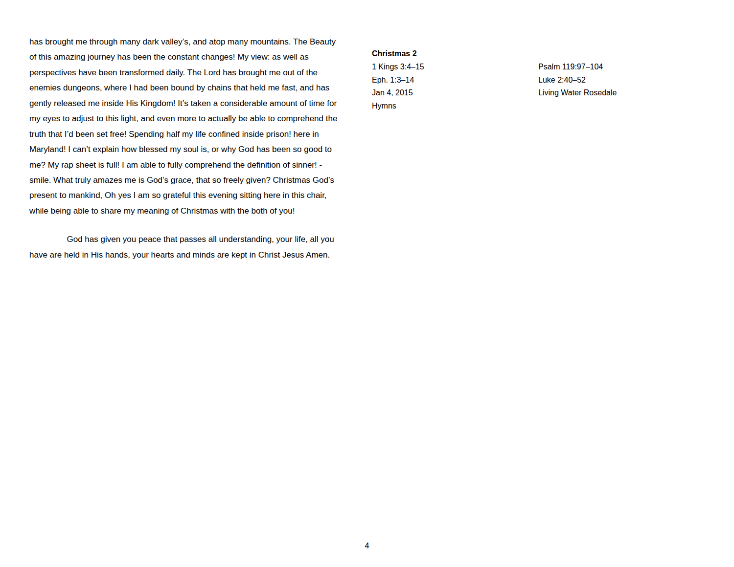has brought me through many dark valley’s, and atop many mountains. The Beauty of this amazing journey has been the constant changes! My view: as well as perspectives have been transformed daily. The Lord has brought me out of the enemies dungeons, where I had been bound by chains that held me fast, and has gently released me inside His Kingdom! It’s taken a considerable amount of time for my eyes to adjust to this light, and even more to actually be able to comprehend the truth that I’d been set free! Spending half my life confined inside prison! here in Maryland! I can’t explain how blessed my soul is, or why God has been so good to me? My rap sheet is full! I am able to fully comprehend the definition of sinner! - smile. What truly amazes me is God’s grace, that so freely given? Christmas God’s present to mankind, Oh yes I am so grateful this evening sitting here in this chair, while being able to share my meaning of Christmas with the both of you!
God has given you peace that passes all understanding, your life, all you have are held in His hands, your hearts and minds are kept in Christ Jesus Amen.
Christmas 2
1 Kings 3:4–15
Eph. 1:3–14
Jan 4, 2015
Hymns
Psalm 119:97–104
Luke 2:40–52
Living Water Rosedale
4